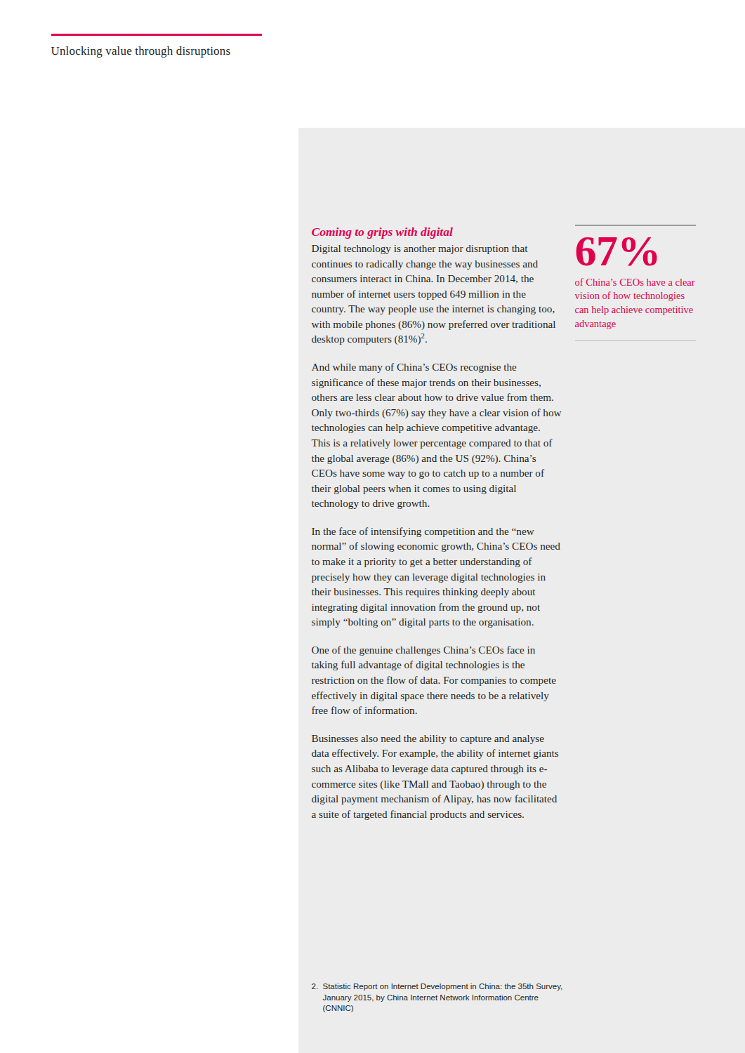Unlocking value through disruptions
Coming to grips with digital
Digital technology is another major disruption that continues to radically change the way businesses and consumers interact in China. In December 2014, the number of internet users topped 649 million in the country. The way people use the internet is changing too, with mobile phones (86%) now preferred over traditional desktop computers (81%)2.
And while many of China’s CEOs recognise the significance of these major trends on their businesses, others are less clear about how to drive value from them. Only two-thirds (67%) say they have a clear vision of how technologies can help achieve competitive advantage. This is a relatively lower percentage compared to that of the global average (86%) and the US (92%). China’s CEOs have some way to go to catch up to a number of their global peers when it comes to using digital technology to drive growth.
In the face of intensifying competition and the “new normal” of slowing economic growth, China’s CEOs need to make it a priority to get a better understanding of precisely how they can leverage digital technologies in their businesses. This requires thinking deeply about integrating digital innovation from the ground up, not simply “bolting on” digital parts to the organisation.
One of the genuine challenges China’s CEOs face in taking full advantage of digital technologies is the restriction on the flow of data. For companies to compete effectively in digital space there needs to be a relatively free flow of information.
Businesses also need the ability to capture and analyse data effectively. For example, the ability of internet giants such as Alibaba to leverage data captured through its e-commerce sites (like TMall and Taobao) through to the digital payment mechanism of Alipay, has now facilitated a suite of targeted financial products and services.
67%
of China’s CEOs have a clear vision of how technologies can help achieve competitive advantage
2. Statistic Report on Internet Development in China: the 35th Survey, January 2015, by China Internet Network Information Centre (CNNIC)